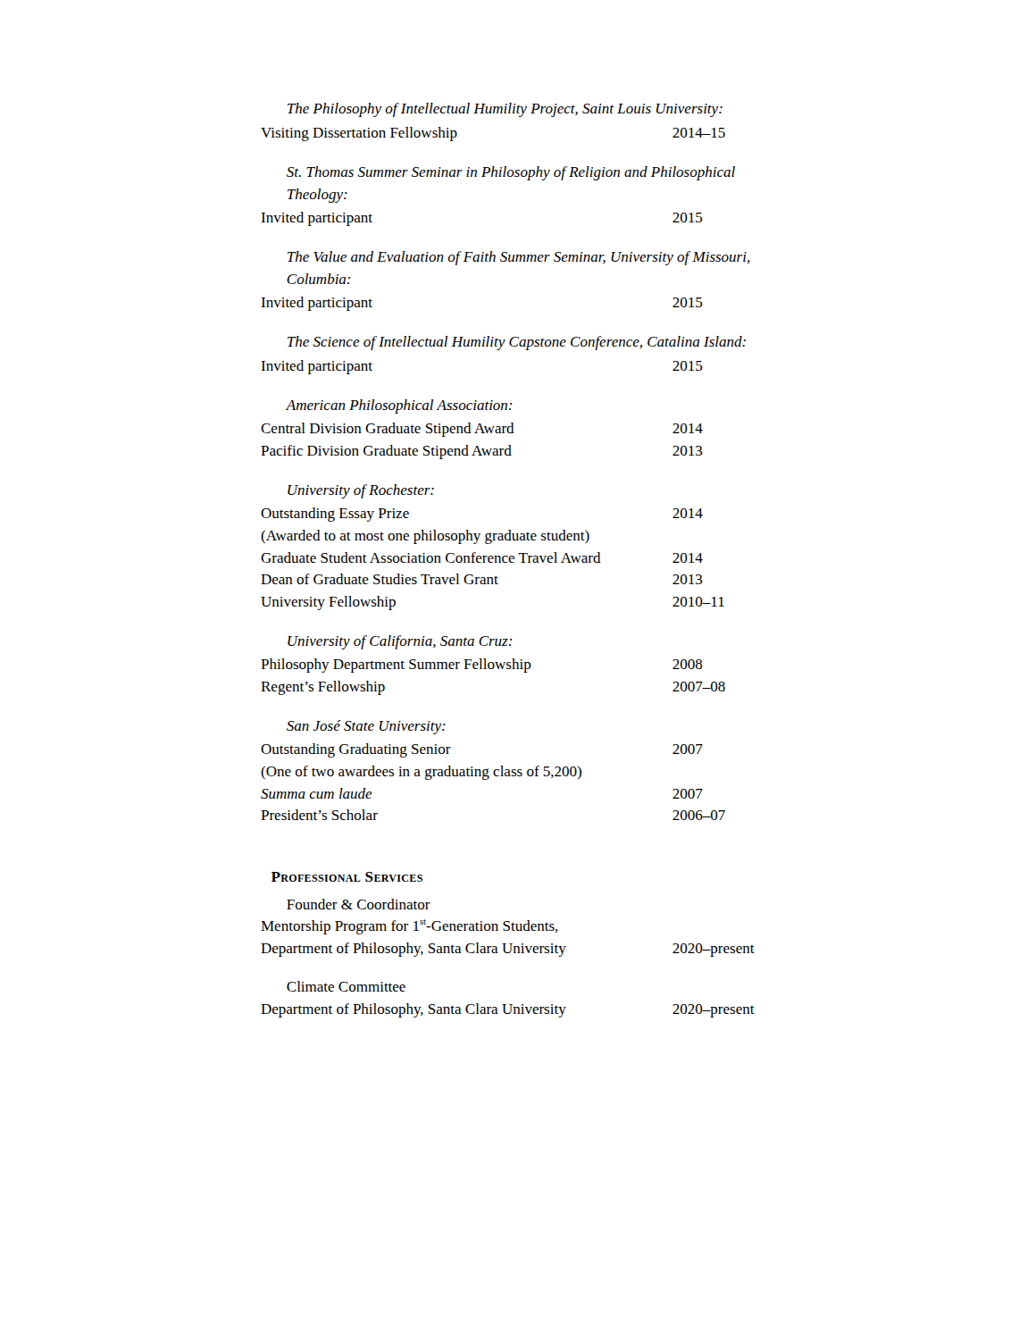The Philosophy of Intellectual Humility Project, Saint Louis University:
| Visiting Dissertation Fellowship | 2014–15 |
St. Thomas Summer Seminar in Philosophy of Religion and Philosophical Theology:
| Invited participant | 2015 |
The Value and Evaluation of Faith Summer Seminar, University of Missouri, Columbia:
| Invited participant | 2015 |
The Science of Intellectual Humility Capstone Conference, Catalina Island:
| Invited participant | 2015 |
American Philosophical Association:
| Central Division Graduate Stipend Award | 2014 |
| Pacific Division Graduate Stipend Award | 2013 |
University of Rochester:
| Outstanding Essay Prize | 2014 |
| (Awarded to at most one philosophy graduate student) |
| Graduate Student Association Conference Travel Award | 2014 |
| Dean of Graduate Studies Travel Grant | 2013 |
| University Fellowship | 2010–11 |
University of California, Santa Cruz:
| Philosophy Department Summer Fellowship | 2008 |
| Regent’s Fellowship | 2007–08 |
San José State University:
| Outstanding Graduating Senior | 2007 |
| (One of two awardees in a graduating class of 5,200) |
| Summa cum laude | 2007 |
| President’s Scholar | 2006–07 |
Professional Services
Founder & Coordinator
| Mentorship Program for 1 st -Generation Students, |
| Department of Philosophy, Santa Clara University | 2020–present |
Climate Committee
| Department of Philosophy, Santa Clara University | 2020–present |